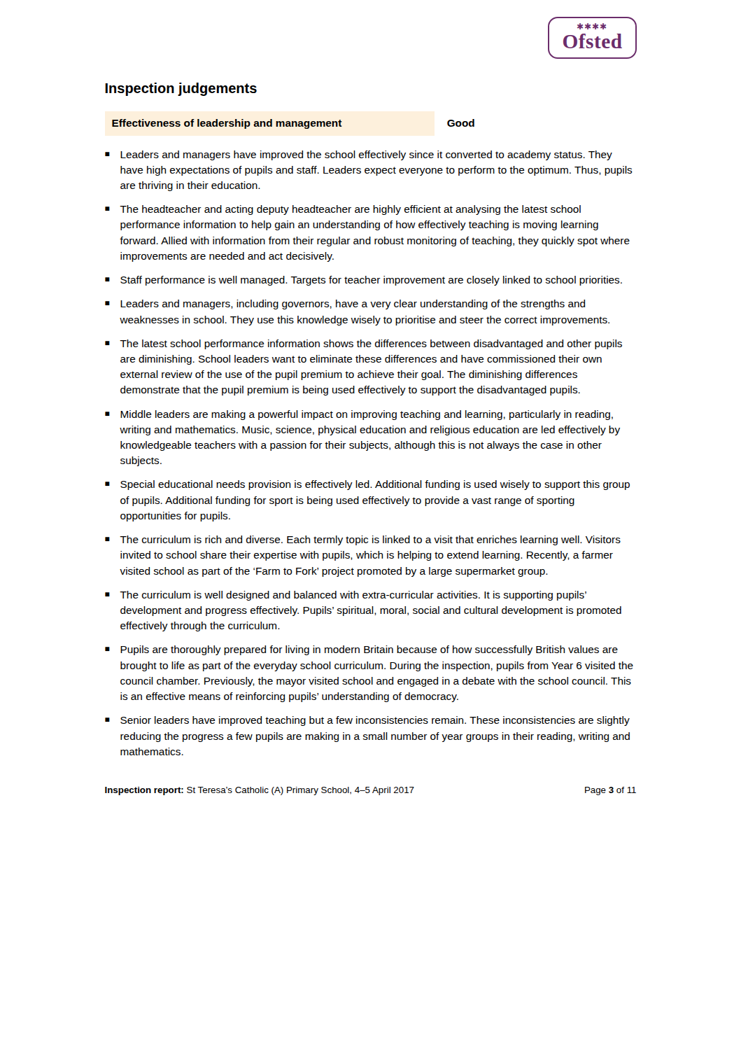✱✱✱✱ Ofsted
Inspection judgements
Effectiveness of leadership and management
Good
Leaders and managers have improved the school effectively since it converted to academy status. They have high expectations of pupils and staff. Leaders expect everyone to perform to the optimum. Thus, pupils are thriving in their education.
The headteacher and acting deputy headteacher are highly efficient at analysing the latest school performance information to help gain an understanding of how effectively teaching is moving learning forward. Allied with information from their regular and robust monitoring of teaching, they quickly spot where improvements are needed and act decisively.
Staff performance is well managed. Targets for teacher improvement are closely linked to school priorities.
Leaders and managers, including governors, have a very clear understanding of the strengths and weaknesses in school. They use this knowledge wisely to prioritise and steer the correct improvements.
The latest school performance information shows the differences between disadvantaged and other pupils are diminishing. School leaders want to eliminate these differences and have commissioned their own external review of the use of the pupil premium to achieve their goal. The diminishing differences demonstrate that the pupil premium is being used effectively to support the disadvantaged pupils.
Middle leaders are making a powerful impact on improving teaching and learning, particularly in reading, writing and mathematics. Music, science, physical education and religious education are led effectively by knowledgeable teachers with a passion for their subjects, although this is not always the case in other subjects.
Special educational needs provision is effectively led. Additional funding is used wisely to support this group of pupils. Additional funding for sport is being used effectively to provide a vast range of sporting opportunities for pupils.
The curriculum is rich and diverse. Each termly topic is linked to a visit that enriches learning well. Visitors invited to school share their expertise with pupils, which is helping to extend learning. Recently, a farmer visited school as part of the ‘Farm to Fork’ project promoted by a large supermarket group.
The curriculum is well designed and balanced with extra-curricular activities. It is supporting pupils’ development and progress effectively. Pupils’ spiritual, moral, social and cultural development is promoted effectively through the curriculum.
Pupils are thoroughly prepared for living in modern Britain because of how successfully British values are brought to life as part of the everyday school curriculum. During the inspection, pupils from Year 6 visited the council chamber. Previously, the mayor visited school and engaged in a debate with the school council. This is an effective means of reinforcing pupils’ understanding of democracy.
Senior leaders have improved teaching but a few inconsistencies remain. These inconsistencies are slightly reducing the progress a few pupils are making in a small number of year groups in their reading, writing and mathematics.
Inspection report: St Teresa’s Catholic (A) Primary School, 4–5 April 2017
Page 3 of 11